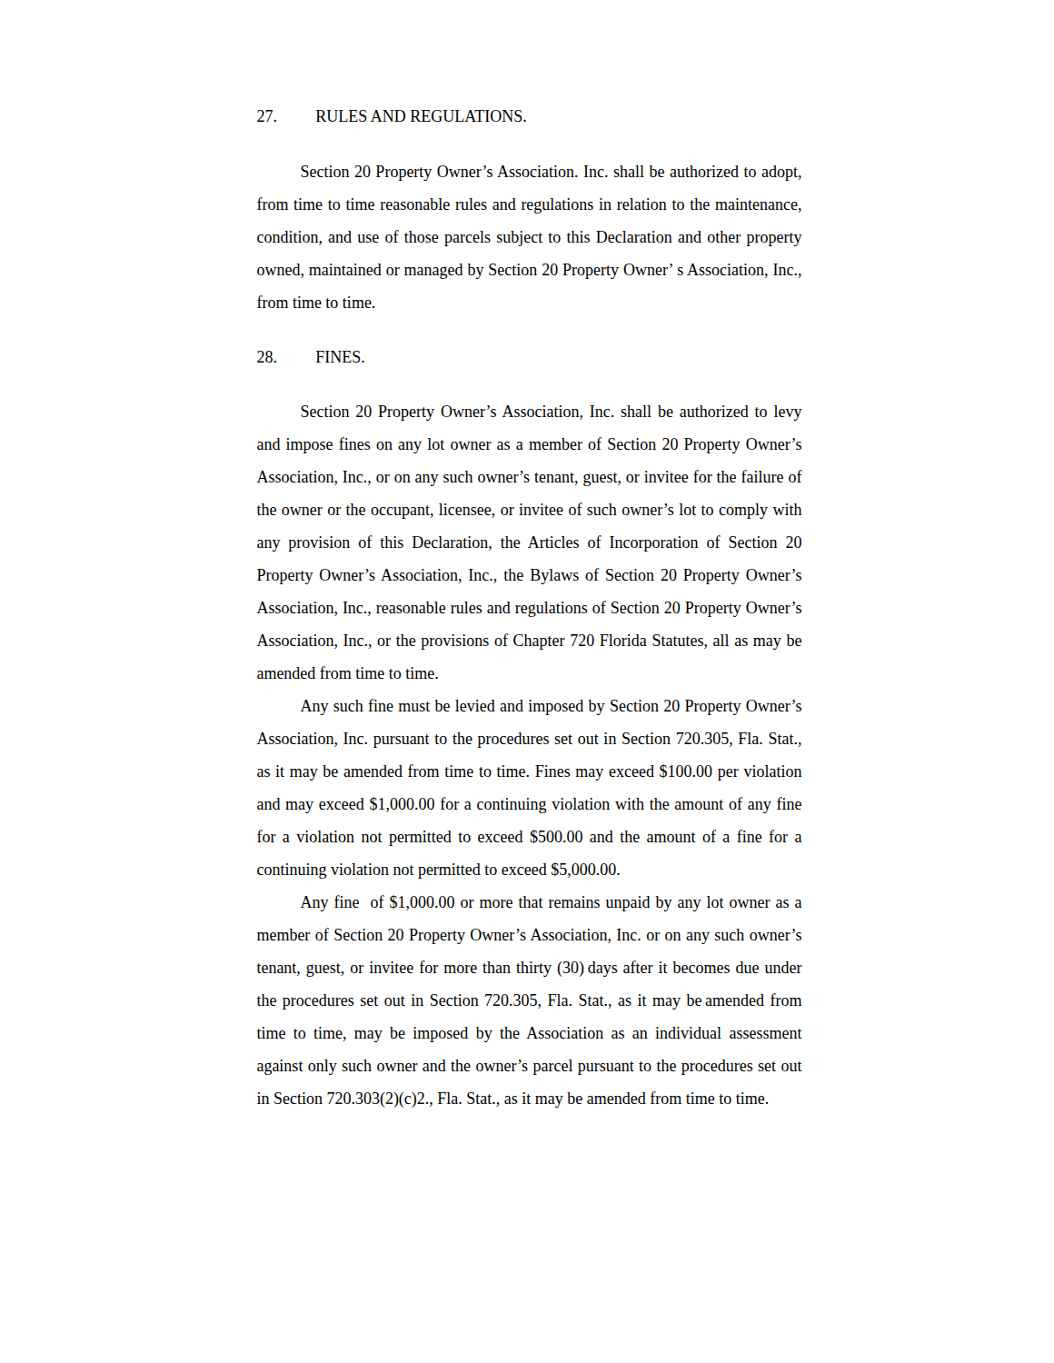27. RULES AND REGULATIONS.
Section 20 Property Owner’s Association. Inc. shall be authorized to adopt, from time to time reasonable rules and regulations in relation to the maintenance, condition, and use of those parcels subject to this Declaration and other property owned, maintained or managed by Section 20 Property Owner’ s Association, Inc., from time to time.
28. FINES.
Section 20 Property Owner’s Association, Inc. shall be authorized to levy and impose fines on any lot owner as a member of Section 20 Property Owner’s Association, Inc., or on any such owner’s tenant, guest, or invitee for the failure of the owner or the occupant, licensee, or invitee of such owner’s lot to comply with any provision of this Declaration, the Articles of Incorporation of Section 20 Property Owner’s Association, Inc., the Bylaws of Section 20 Property Owner’s Association, Inc., reasonable rules and regulations of Section 20 Property Owner’s Association, Inc., or the provisions of Chapter 720 Florida Statutes, all as may be amended from time to time.
Any such fine must be levied and imposed by Section 20 Property Owner’s Association, Inc. pursuant to the procedures set out in Section 720.305, Fla. Stat., as it may be amended from time to time. Fines may exceed $100.00 per violation and may exceed $1,000.00 for a continuing violation with the amount of any fine for a violation not permitted to exceed $500.00 and the amount of a fine for a continuing violation not permitted to exceed $5,000.00.
Any fine of $1,000.00 or more that remains unpaid by any lot owner as a member of Section 20 Property Owner’s Association, Inc. or on any such owner’s tenant, guest, or invitee for more than thirty (30) days after it becomes due under the procedures set out in Section 720.305, Fla. Stat., as it may be amended from time to time, may be imposed by the Association as an individual assessment against only such owner and the owner’s parcel pursuant to the procedures set out in Section 720.303(2)(c)2., Fla. Stat., as it may be amended from time to time.